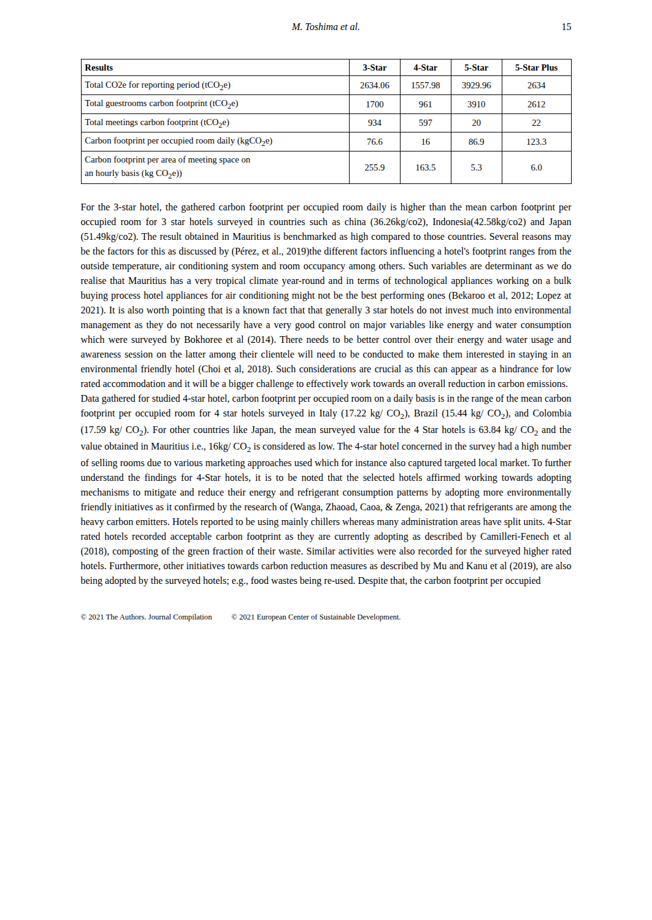M. Toshima et al. 15
| Results | 3-Star | 4-Star | 5-Star | 5-Star Plus |
| --- | --- | --- | --- | --- |
| Total CO2e for reporting period (tCO 2 e) | 2634.06 | 1557.98 | 3929.96 | 2634 |
| Total guestrooms carbon footprint (tCO 2 e) | 1700 | 961 | 3910 | 2612 |
| Total meetings carbon footprint (tCO 2 e) | 934 | 597 | 20 | 22 |
| Carbon footprint per occupied room daily (kgCO 2 e) | 76.6 | 16 | 86.9 | 123.3 |
| Carbon footprint per area of meeting space on an hourly basis (kg CO 2 e)) | 255.9 | 163.5 | 5.3 | 6.0 |
For the 3-star hotel, the gathered carbon footprint per occupied room daily is higher than the mean carbon footprint per occupied room for 3 star hotels surveyed in countries such as china (36.26kg/co2), Indonesia(42.58kg/co2) and Japan (51.49kg/co2). The result obtained in Mauritius is benchmarked as high compared to those countries. Several reasons may be the factors for this as discussed by (Pérez, et al., 2019)the different factors influencing a hotel's footprint ranges from the outside temperature, air conditioning system and room occupancy among others. Such variables are determinant as we do realise that Mauritius has a very tropical climate year-round and in terms of technological appliances working on a bulk buying process hotel appliances for air conditioning might not be the best performing ones (Bekaroo et al, 2012; Lopez at 2021). It is also worth pointing that is a known fact that that generally 3 star hotels do not invest much into environmental management as they do not necessarily have a very good control on major variables like energy and water consumption which were surveyed by Bokhoree et al (2014). There needs to be better control over their energy and water usage and awareness session on the latter among their clientele will need to be conducted to make them interested in staying in an environmental friendly hotel (Choi et al, 2018). Such considerations are crucial as this can appear as a hindrance for low rated accommodation and it will be a bigger challenge to effectively work towards an overall reduction in carbon emissions.
Data gathered for studied 4-star hotel, carbon footprint per occupied room on a daily basis is in the range of the mean carbon footprint per occupied room for 4 star hotels surveyed in Italy (17.22 kg/ CO2), Brazil (15.44 kg/ CO2), and Colombia (17.59 kg/ CO2). For other countries like Japan, the mean surveyed value for the 4 Star hotels is 63.84 kg/ CO2 and the value obtained in Mauritius i.e., 16kg/ CO2 is considered as low. The 4-star hotel concerned in the survey had a high number of selling rooms due to various marketing approaches used which for instance also captured targeted local market. To further understand the findings for 4-Star hotels, it is to be noted that the selected hotels affirmed working towards adopting mechanisms to mitigate and reduce their energy and refrigerant consumption patterns by adopting more environmentally friendly initiatives as it confirmed by the research of (Wanga, Zhaoad, Caoa, & Zenga, 2021) that refrigerants are among the heavy carbon emitters. Hotels reported to be using mainly chillers whereas many administration areas have split units. 4-Star rated hotels recorded acceptable carbon footprint as they are currently adopting as described by Camilleri-Fenech et al (2018), composting of the green fraction of their waste. Similar activities were also recorded for the surveyed higher rated hotels. Furthermore, other initiatives towards carbon reduction measures as described by Mu and Kanu et al (2019), are also being adopted by the surveyed hotels; e.g., food wastes being re-used. Despite that, the carbon footprint per occupied
© 2021 The Authors. Journal Compilation © 2021 European Center of Sustainable Development.